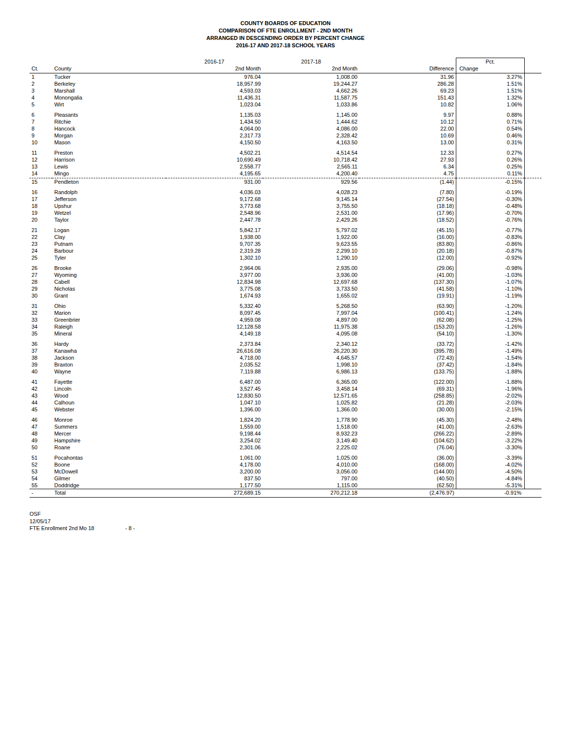COUNTY BOARDS OF EDUCATION
COMPARISON OF FTE ENROLLMENT - 2ND MONTH
ARRANGED IN DESCENDING ORDER BY PERCENT CHANGE
2016-17 AND 2017-18 SCHOOL YEARS
| | | 2016-17 | 2017-18 | | Pct. | |
| --- | --- | --- | --- | --- | --- | --- |
| Ct. | County | 2nd Month | 2nd Month | Difference | Change | |
| 1 | Tucker | 976.04 | 1,008.00 | 31.96 | 3.27% | |
| 2 | Berkeley | 18,957.99 | 19,244.27 | 286.28 | 1.51% | |
| 3 | Marshall | 4,593.03 | 4,662.26 | 69.23 | 1.51% | |
| 4 | Monongalia | 11,436.31 | 11,587.75 | 151.43 | 1.32% | |
| 5 | Wirt | 1,023.04 | 1,033.86 | 10.82 | 1.06% | |
| 6 | Pleasants | 1,135.03 | 1,145.00 | 9.97 | 0.88% | |
| 7 | Ritchie | 1,434.50 | 1,444.62 | 10.12 | 0.71% | |
| 8 | Hancock | 4,064.00 | 4,086.00 | 22.00 | 0.54% | |
| 9 | Morgan | 2,317.73 | 2,328.42 | 10.69 | 0.46% | |
| 10 | Mason | 4,150.50 | 4,163.50 | 13.00 | 0.31% | |
| 11 | Preston | 4,502.21 | 4,514.54 | 12.33 | 0.27% | |
| 12 | Harrison | 10,690.49 | 10,718.42 | 27.93 | 0.26% | |
| 13 | Lewis | 2,558.77 | 2,565.11 | 6.34 | 0.25% | |
| 14 | Mingo | 4,195.65 | 4,200.40 | 4.75 | 0.11% | |
| 15 | Pendleton | 931.00 | 929.56 | (1.44) | -0.15% | |
| 16 | Randolph | 4,036.03 | 4,028.23 | (7.80) | -0.19% | |
| 17 | Jefferson | 9,172.68 | 9,145.14 | (27.54) | -0.30% | |
| 18 | Upshur | 3,773.68 | 3,755.50 | (18.18) | -0.48% | |
| 19 | Wetzel | 2,548.96 | 2,531.00 | (17.96) | -0.70% | |
| 20 | Taylor | 2,447.78 | 2,429.26 | (18.52) | -0.76% | |
| 21 | Logan | 5,842.17 | 5,797.02 | (45.15) | -0.77% | |
| 22 | Clay | 1,938.00 | 1,922.00 | (16.00) | -0.83% | |
| 23 | Putnam | 9,707.35 | 9,623.55 | (83.80) | -0.86% | |
| 24 | Barbour | 2,319.28 | 2,299.10 | (20.18) | -0.87% | |
| 25 | Tyler | 1,302.10 | 1,290.10 | (12.00) | -0.92% | |
| 26 | Brooke | 2,964.06 | 2,935.00 | (29.06) | -0.98% | |
| 27 | Wyoming | 3,977.00 | 3,936.00 | (41.00) | -1.03% | |
| 28 | Cabell | 12,834.98 | 12,697.68 | (137.30) | -1.07% | |
| 29 | Nicholas | 3,775.08 | 3,733.50 | (41.58) | -1.10% | |
| 30 | Grant | 1,674.93 | 1,655.02 | (19.91) | -1.19% | |
| 31 | Ohio | 5,332.40 | 5,268.50 | (63.90) | -1.20% | |
| 32 | Marion | 8,097.45 | 7,997.04 | (100.41) | -1.24% | |
| 33 | Greenbrier | 4,959.08 | 4,897.00 | (62.08) | -1.25% | |
| 34 | Raleigh | 12,128.58 | 11,975.38 | (153.20) | -1.26% | |
| 35 | Mineral | 4,149.18 | 4,095.08 | (54.10) | -1.30% | |
| 36 | Hardy | 2,373.84 | 2,340.12 | (33.72) | -1.42% | |
| 37 | Kanawha | 26,616.08 | 26,220.30 | (395.78) | -1.49% | |
| 38 | Jackson | 4,718.00 | 4,645.57 | (72.43) | -1.54% | |
| 39 | Braxton | 2,035.52 | 1,998.10 | (37.42) | -1.84% | |
| 40 | Wayne | 7,119.88 | 6,986.13 | (133.75) | -1.88% | |
| 41 | Fayette | 6,487.00 | 6,365.00 | (122.00) | -1.88% | |
| 42 | Lincoln | 3,527.45 | 3,458.14 | (69.31) | -1.96% | |
| 43 | Wood | 12,830.50 | 12,571.65 | (258.85) | -2.02% | |
| 44 | Calhoun | 1,047.10 | 1,025.82 | (21.28) | -2.03% | |
| 45 | Webster | 1,396.00 | 1,366.00 | (30.00) | -2.15% | |
| 46 | Monroe | 1,824.20 | 1,778.90 | (45.30) | -2.48% | |
| 47 | Summers | 1,559.00 | 1,518.00 | (41.00) | -2.63% | |
| 48 | Mercer | 9,198.44 | 8,932.23 | (266.22) | -2.89% | |
| 49 | Hampshire | 3,254.02 | 3,149.40 | (104.62) | -3.22% | |
| 50 | Roane | 2,301.06 | 2,225.02 | (76.04) | -3.30% | |
| 51 | Pocahontas | 1,061.00 | 1,025.00 | (36.00) | -3.39% | |
| 52 | Boone | 4,178.00 | 4,010.00 | (168.00) | -4.02% | |
| 53 | McDowell | 3,200.00 | 3,056.00 | (144.00) | -4.50% | |
| 54 | Gilmer | 837.50 | 797.00 | (40.50) | -4.84% | |
| 55 | Doddridge | 1,177.50 | 1,115.00 | (62.50) | -5.31% | |
| - | Total | 272,689.15 | 270,212.18 | (2,476.97) | -0.91% | |
OSF
12/05/17
FTE Enrollment 2nd Mo 18 - 8 -